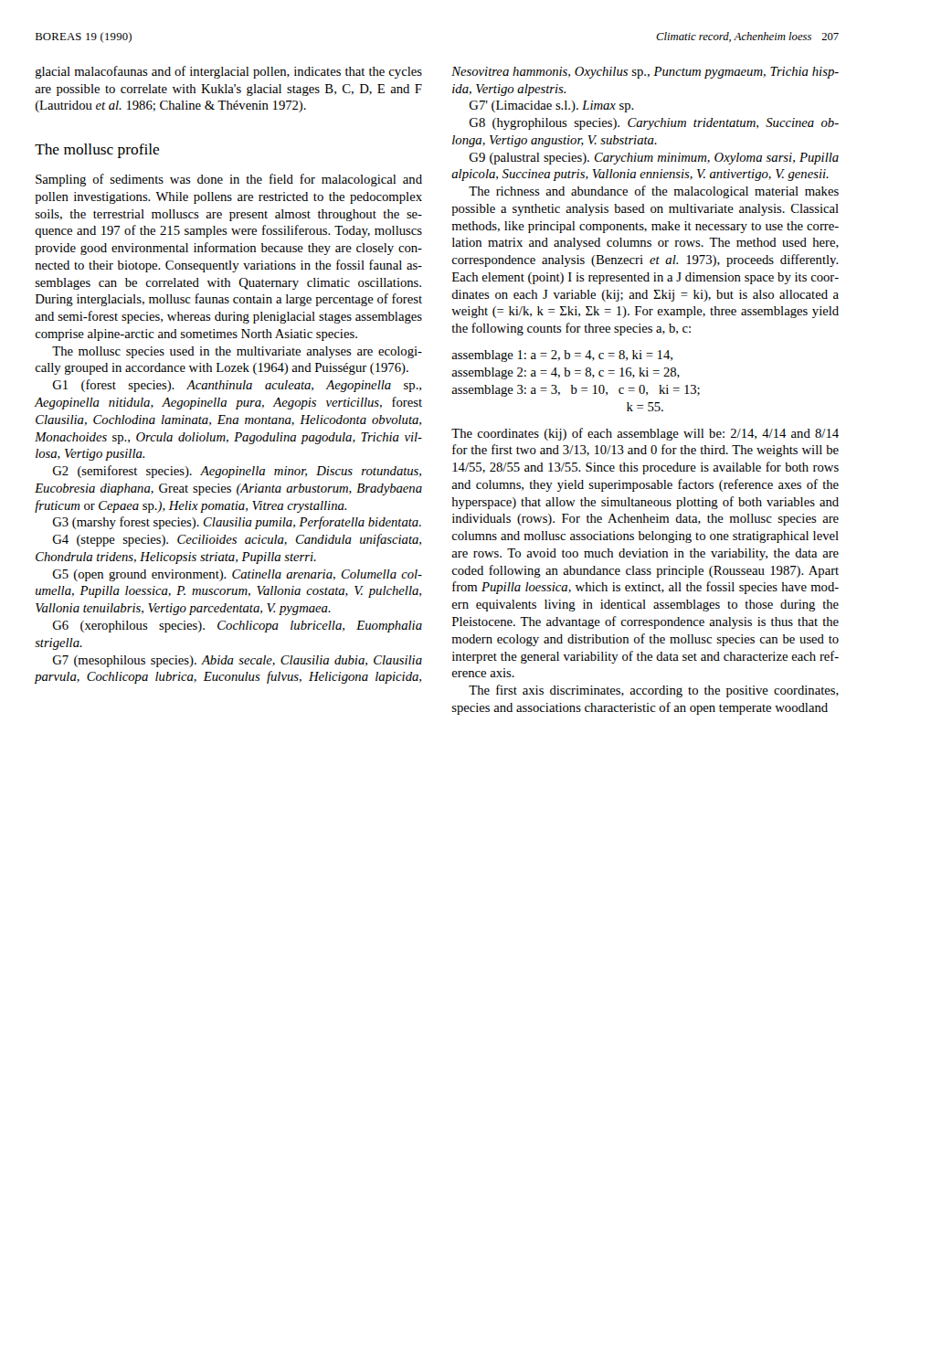BOREAS 19 (1990) Climatic record, Achenheim loess 207
glacial malacofaunas and of interglacial pollen, indicates that the cycles are possible to correlate with Kukla's glacial stages B, C, D, E and F (Lautridou et al. 1986; Chaline & Thévenin 1972).
The mollusc profile
Sampling of sediments was done in the field for malacological and pollen investigations. While pollens are restricted to the pedocomplex soils, the terrestrial molluscs are present almost throughout the sequence and 197 of the 215 samples were fossiliferous. Today, molluscs provide good environmental information because they are closely connected to their biotope. Consequently variations in the fossil faunal assemblages can be correlated with Quaternary climatic oscillations. During interglacials, mollusc faunas contain a large percentage of forest and semi-forest species, whereas during pleniglacial stages assemblages comprise alpine-arctic and sometimes North Asiatic species.
The mollusc species used in the multivariate analyses are ecologically grouped in accordance with Lozek (1964) and Puisségur (1976).
G1 (forest species). Acanthinula aculeata, Aegopinella sp., Aegopinella nitidula, Aegopinella pura, Aegopis verticillus, forest Clausilia, Cochlodina laminata, Ena montana, Helicodonta obvoluta, Monachoides sp., Orcula doliolum, Pagodulina pagodula, Trichia villosa, Vertigo pusilla.
G2 (semiforest species). Aegopinella minor, Discus rotundatus, Eucobresia diaphana, Great species (Arianta arbustorum, Bradybaena fruticum or Cepaea sp.), Helix pomatia, Vitrea crystallina.
G3 (marshy forest species). Clausilia pumila, Perforatella bidentata.
G4 (steppe species). Cecilioides acicula, Candidula unifasciata, Chondrula tridens, Helicopsis striata, Pupilla sterri.
G5 (open ground environment). Catinella arenaria, Columella columella, Pupilla loessica, P. muscorum, Vallonia costata, V. pulchella, Vallonia tenuilabris, Vertigo parcedentata, V. pygmaea.
G6 (xerophilous species). Cochlicopa lubricella, Euomphalia strigella.
G7 (mesophilous species). Abida secale, Clausilia dubia, Clausilia parvula, Cochlicopa lubrica, Euconulus fulvus, Helicigona lapicida, Nesovitrea hammonis, Oxychilus sp., Punctum pygmaeum, Trichia hispida, Vertigo alpestris.
G7' (Limacidae s.l.). Limax sp.
G8 (hygrophilous species). Carychium tridentatum, Succinea oblonga, Vertigo angustior, V. substriata.
G9 (palustral species). Carychium minimum, Oxyloma sarsi, Pupilla alpicola, Succinea putris, Vallonia enniensis, V. antivertigo, V. genesii.
The richness and abundance of the malacological material makes possible a synthetic analysis based on multivariate analysis. Classical methods, like principal components, make it necessary to use the correlation matrix and analysed columns or rows. The method used here, correspondence analysis (Benzecri et al. 1973), proceeds differently. Each element (point) I is represented in a J dimension space by its coordinates on each J variable (kij; and Σkij = ki), but is also allocated a weight (= ki/k, k = Σki, Σk = 1). For example, three assemblages yield the following counts for three species a, b, c:
assemblage 1: a = 2, b = 4, c = 8, ki = 14, assemblage 2: a = 4, b = 8, c = 16, ki = 28, assemblage 3: a = 3, b = 10, c = 0, ki = 13; k = 55.
The coordinates (kij) of each assemblage will be: 2/14, 4/14 and 8/14 for the first two and 3/13, 10/13 and 0 for the third. The weights will be 14/55, 28/55 and 13/55. Since this procedure is available for both rows and columns, they yield superimposable factors (reference axes of the hyperspace) that allow the simultaneous plotting of both variables and individuals (rows). For the Achenheim data, the mollusc species are columns and mollusc associations belonging to one stratigraphical level are rows. To avoid too much deviation in the variability, the data are coded following an abundance class principle (Rousseau 1987). Apart from Pupilla loessica, which is extinct, all the fossil species have modern equivalents living in identical assemblages to those during the Pleistocene. The advantage of correspondence analysis is thus that the modern ecology and distribution of the mollusc species can be used to interpret the general variability of the data set and characterize each reference axis.
The first axis discriminates, according to the positive coordinates, species and associations characteristic of an open temperate woodland